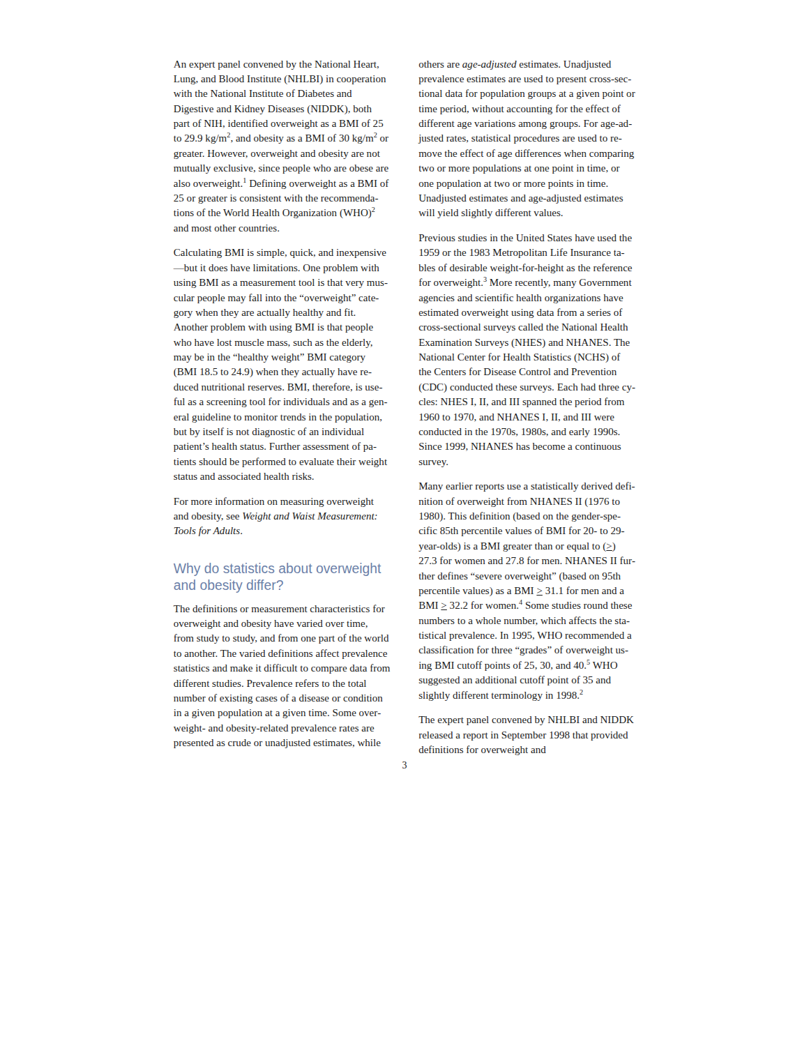An expert panel convened by the National Heart, Lung, and Blood Institute (NHLBI) in cooperation with the National Institute of Diabetes and Digestive and Kidney Diseases (NIDDK), both part of NIH, identified overweight as a BMI of 25 to 29.9 kg/m2, and obesity as a BMI of 30 kg/m2 or greater. However, overweight and obesity are not mutually exclusive, since people who are obese are also overweight.1 Defining overweight as a BMI of 25 or greater is consistent with the recommendations of the World Health Organization (WHO)2 and most other countries.
Calculating BMI is simple, quick, and inexpensive—but it does have limitations. One problem with using BMI as a measurement tool is that very muscular people may fall into the “overweight” category when they are actually healthy and fit. Another problem with using BMI is that people who have lost muscle mass, such as the elderly, may be in the “healthy weight” BMI category (BMI 18.5 to 24.9) when they actually have reduced nutritional reserves. BMI, therefore, is useful as a screening tool for individuals and as a general guideline to monitor trends in the population, but by itself is not diagnostic of an individual patient’s health status. Further assessment of patients should be performed to evaluate their weight status and associated health risks.
For more information on measuring overweight and obesity, see Weight and Waist Measurement: Tools for Adults.
Why do statistics about overweight and obesity differ?
The definitions or measurement characteristics for overweight and obesity have varied over time, from study to study, and from one part of the world to another. The varied definitions affect prevalence statistics and make it difficult to compare data from different studies. Prevalence refers to the total number of existing cases of a disease or condition in a given population at a given time. Some overweight- and obesity-related prevalence rates are presented as crude or unadjusted estimates, while others are age-adjusted estimates. Unadjusted prevalence estimates are used to present cross-sectional data for population groups at a given point or time period, without accounting for the effect of different age variations among groups. For age-adjusted rates, statistical procedures are used to remove the effect of age differences when comparing two or more populations at one point in time, or one population at two or more points in time. Unadjusted estimates and age-adjusted estimates will yield slightly different values.
Previous studies in the United States have used the 1959 or the 1983 Metropolitan Life Insurance tables of desirable weight-for-height as the reference for overweight.3 More recently, many Government agencies and scientific health organizations have estimated overweight using data from a series of cross-sectional surveys called the National Health Examination Surveys (NHES) and NHANES. The National Center for Health Statistics (NCHS) of the Centers for Disease Control and Prevention (CDC) conducted these surveys. Each had three cycles: NHES I, II, and III spanned the period from 1960 to 1970, and NHANES I, II, and III were conducted in the 1970s, 1980s, and early 1990s. Since 1999, NHANES has become a continuous survey.
Many earlier reports use a statistically derived definition of overweight from NHANES II (1976 to 1980). This definition (based on the gender-specific 85th percentile values of BMI for 20- to 29-year-olds) is a BMI greater than or equal to (>) 27.3 for women and 27.8 for men. NHANES II further defines “severe overweight” (based on 95th percentile values) as a BMI > 31.1 for men and a BMI > 32.2 for women.4 Some studies round these numbers to a whole number, which affects the statistical prevalence. In 1995, WHO recommended a classification for three “grades” of overweight using BMI cutoff points of 25, 30, and 40.5 WHO suggested an additional cutoff point of 35 and slightly different terminology in 1998.2
The expert panel convened by NHLBI and NIDDK released a report in September 1998 that provided definitions for overweight and
3